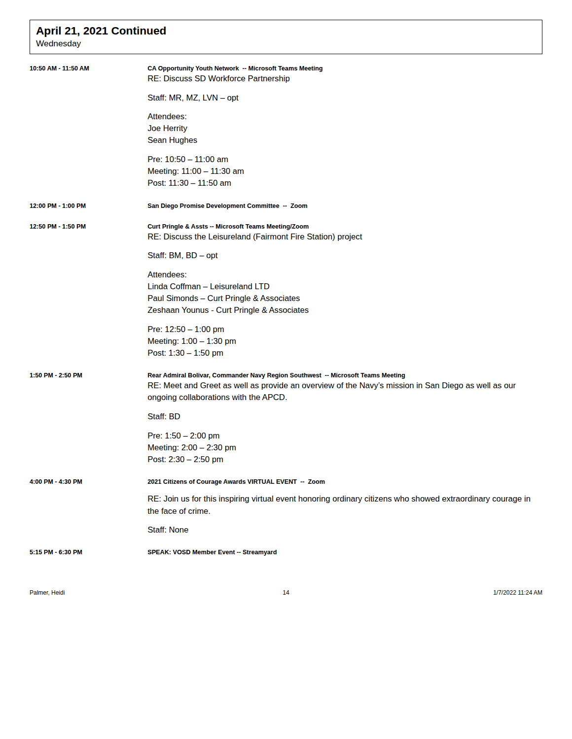April 21, 2021 Continued
Wednesday
| 10:50 AM - 11:50 AM | CA Opportunity Youth Network -- Microsoft Teams Meeting RE: Discuss SD Workforce Partnership Staff: MR, MZ, LVN – opt Attendees: Joe Herrity Sean Hughes Pre: 10:50 – 11:00 am Meeting: 11:00 – 11:30 am Post: 11:30 – 11:50 am |
| 12:00 PM - 1:00 PM | San Diego Promise Development Committee -- Zoom |
| 12:50 PM - 1:50 PM | Curt Pringle & Assts -- Microsoft Teams Meeting/Zoom RE: Discuss the Leisureland (Fairmont Fire Station) project Staff: BM, BD – opt Attendees: Linda Coffman – Leisureland LTD Paul Simonds – Curt Pringle & Associates Zeshaan Younus - Curt Pringle & Associates Pre: 12:50 – 1:00 pm Meeting: 1:00 – 1:30 pm Post: 1:30 – 1:50 pm |
| 1:50 PM - 2:50 PM | Rear Admiral Bolivar, Commander Navy Region Southwest -- Microsoft Teams Meeting RE: Meet and Greet as well as provide an overview of the Navy’s mission in San Diego as well as our ongoing collaborations with the APCD. Staff: BD Pre: 1:50 – 2:00 pm Meeting: 2:00 – 2:30 pm Post: 2:30 – 2:50 pm |
| 4:00 PM - 4:30 PM | 2021 Citizens of Courage Awards VIRTUAL EVENT -- Zoom RE: Join us for this inspiring virtual event honoring ordinary citizens who showed extraordinary courage in the face of crime. Staff: None |
| 5:15 PM - 6:30 PM | SPEAK: VOSD Member Event -- Streamyard |
Palmer, Heidi
14
1/7/2022 11:24 AM